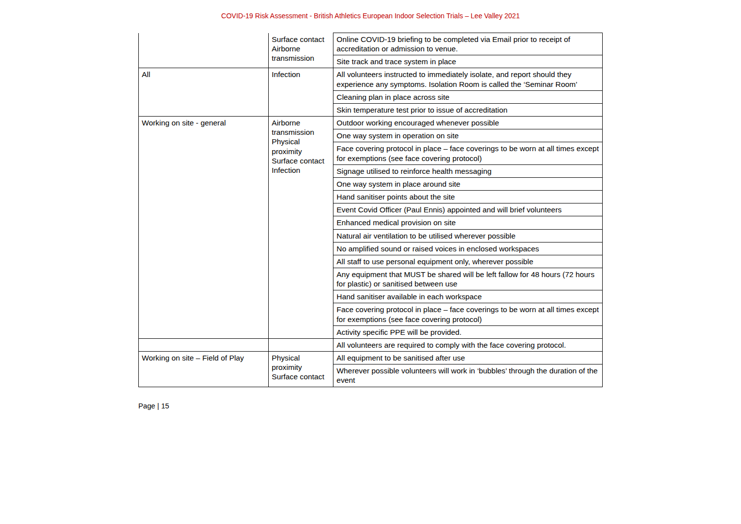COVID-19 Risk Assessment - British Athletics European Indoor Selection Trials – Lee Valley 2021
| | Surface contact Airborne transmission | Online COVID-19 briefing to be completed via Email prior to receipt of accreditation or admission to venue. |
| Site track and trace system in place |
| All | Infection | All volunteers instructed to immediately isolate, and report should they experience any symptoms. Isolation Room is called the ‘Seminar Room’ |
| Cleaning plan in place across site |
| Skin temperature test prior to issue of accreditation |
| Working on site - general | Airborne transmission Physical proximity Surface contact Infection | Outdoor working encouraged whenever possible |
| One way system in operation on site |
| Face covering protocol in place – face coverings to be worn at all times except for exemptions (see face covering protocol) |
| Signage utilised to reinforce health messaging |
| One way system in place around site |
| Hand sanitiser points about the site |
| Event Covid Officer (Paul Ennis) appointed and will brief volunteers |
| Enhanced medical provision on site |
| Natural air ventilation to be utilised wherever possible |
| No amplified sound or raised voices in enclosed workspaces |
| All staff to use personal equipment only, wherever possible |
| Any equipment that MUST be shared will be left fallow for 48 hours (72 hours for plastic) or sanitised between use |
| Hand sanitiser available in each workspace |
| Face covering protocol in place – face coverings to be worn at all times except for exemptions (see face covering protocol) |
| Activity specific PPE will be provided. |
| | | All volunteers are required to comply with the face covering protocol. |
| Working on site – Field of Play | Physical proximity Surface contact | All equipment to be sanitised after use |
| Wherever possible volunteers will work in ‘bubbles’ through the duration of the event |
Page | 15